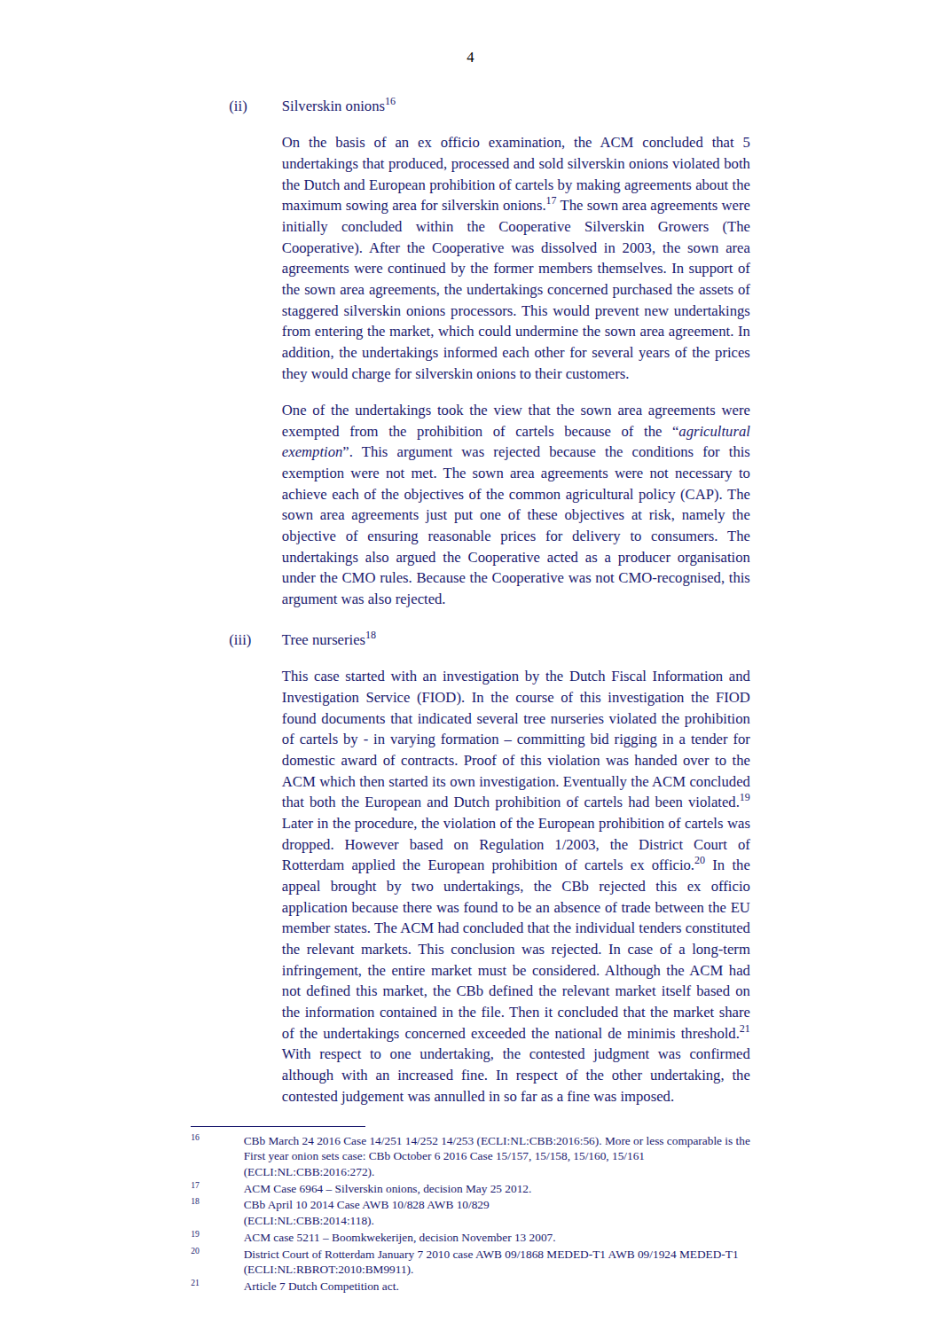4
(ii)
Silverskin onions16
On the basis of an ex officio examination, the ACM concluded that 5 undertakings that produced, processed and sold silverskin onions violated both the Dutch and European prohibition of cartels by making agreements about the maximum sowing area for silverskin onions.17 The sown area agreements were initially concluded within the Cooperative Silverskin Growers (The Cooperative). After the Cooperative was dissolved in 2003, the sown area agreements were continued by the former members themselves. In support of the sown area agreements, the undertakings concerned purchased the assets of staggered silverskin onions processors. This would prevent new undertakings from entering the market, which could undermine the sown area agreement. In addition, the undertakings informed each other for several years of the prices they would charge for silverskin onions to their customers.
One of the undertakings took the view that the sown area agreements were exempted from the prohibition of cartels because of the “agricultural exemption”. This argument was rejected because the conditions for this exemption were not met. The sown area agreements were not necessary to achieve each of the objectives of the common agricultural policy (CAP). The sown area agreements just put one of these objectives at risk, namely the objective of ensuring reasonable prices for delivery to consumers. The undertakings also argued the Cooperative acted as a producer organisation under the CMO rules. Because the Cooperative was not CMO-recognised, this argument was also rejected.
(iii)
Tree nurseries18
This case started with an investigation by the Dutch Fiscal Information and Investigation Service (FIOD). In the course of this investigation the FIOD found documents that indicated several tree nurseries violated the prohibition of cartels by - in varying formation – committing bid rigging in a tender for domestic award of contracts. Proof of this violation was handed over to the ACM which then started its own investigation. Eventually the ACM concluded that both the European and Dutch prohibition of cartels had been violated.19 Later in the procedure, the violation of the European prohibition of cartels was dropped. However based on Regulation 1/2003, the District Court of Rotterdam applied the European prohibition of cartels ex officio.20 In the appeal brought by two undertakings, the CBb rejected this ex officio application because there was found to be an absence of trade between the EU member states. The ACM had concluded that the individual tenders constituted the relevant markets. This conclusion was rejected. In case of a long-term infringement, the entire market must be considered. Although the ACM had not defined this market, the CBb defined the relevant market itself based on the information contained in the file. Then it concluded that the market share of the undertakings concerned exceeded the national de minimis threshold.21 With respect to one undertaking, the contested judgment was confirmed although with an increased fine. In respect of the other undertaking, the contested judgement was annulled in so far as a fine was imposed.
16
CBb March 24 2016 Case 14/251 14/252 14/253 (ECLI:NL:CBB:2016:56). More or less comparable is the First year onion sets case: CBb October 6 2016 Case 15/157, 15/158, 15/160, 15/161 (ECLI:NL:CBB:2016:272).
17
ACM Case 6964 – Silverskin onions, decision May 25 2012.
18
CBb April 10 2014 Case AWB 10/828 AWB 10/829
(ECLI:NL:CBB:2014:118).
19
ACM case 5211 – Boomkwekerijen, decision November 13 2007.
20
District Court of Rotterdam January 7 2010 case AWB 09/1868 MEDED-T1 AWB 09/1924 MEDED-T1 (ECLI:NL:RBROT:2010:BM9911).
21
Article 7 Dutch Competition act.